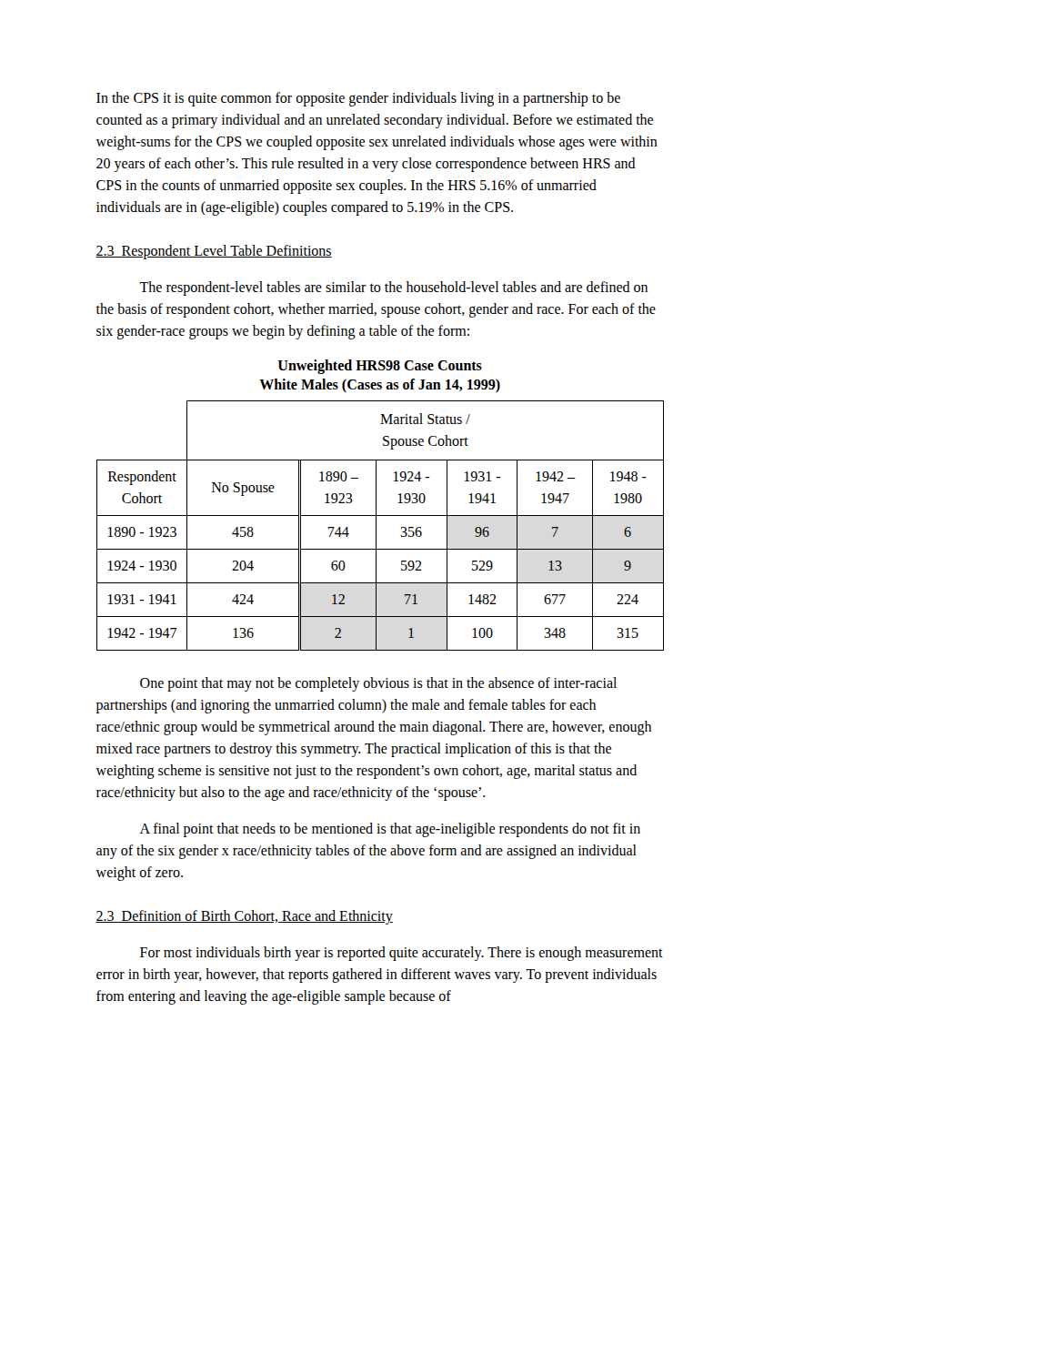In the CPS it is quite common for opposite gender individuals living in a partnership to be counted as a primary individual and an unrelated secondary individual. Before we estimated the weight-sums for the CPS we coupled opposite sex unrelated individuals whose ages were within 20 years of each other’s. This rule resulted in a very close correspondence between HRS and CPS in the counts of unmarried opposite sex couples. In the HRS 5.16% of unmarried individuals are in (age-eligible) couples compared to 5.19% in the CPS.
2.3 Respondent Level Table Definitions
The respondent-level tables are similar to the household-level tables and are defined on the basis of respondent cohort, whether married, spouse cohort, gender and race. For each of the six gender-race groups we begin by defining a table of the form:
Unweighted HRS98 Case Counts
White Males (Cases as of Jan 14, 1999)
| | Marital Status / Spouse Cohort |
| Respondent Cohort | No Spouse | 1890 – 1923 | 1924 - 1930 | 1931 - 1941 | 1942 – 1947 | 1948 - 1980 |
| 1890 - 1923 | 458 | 744 | 356 | 96 | 7 | 6 |
| 1924 - 1930 | 204 | 60 | 592 | 529 | 13 | 9 |
| 1931 - 1941 | 424 | 12 | 71 | 1482 | 677 | 224 |
| 1942 - 1947 | 136 | 2 | 1 | 100 | 348 | 315 |
One point that may not be completely obvious is that in the absence of inter-racial partnerships (and ignoring the unmarried column) the male and female tables for each race/ethnic group would be symmetrical around the main diagonal. There are, however, enough mixed race partners to destroy this symmetry. The practical implication of this is that the weighting scheme is sensitive not just to the respondent’s own cohort, age, marital status and race/ethnicity but also to the age and race/ethnicity of the ‘spouse’.
A final point that needs to be mentioned is that age-ineligible respondents do not fit in any of the six gender x race/ethnicity tables of the above form and are assigned an individual weight of zero.
2.3 Definition of Birth Cohort, Race and Ethnicity
For most individuals birth year is reported quite accurately. There is enough measurement error in birth year, however, that reports gathered in different waves vary. To prevent individuals from entering and leaving the age-eligible sample because of